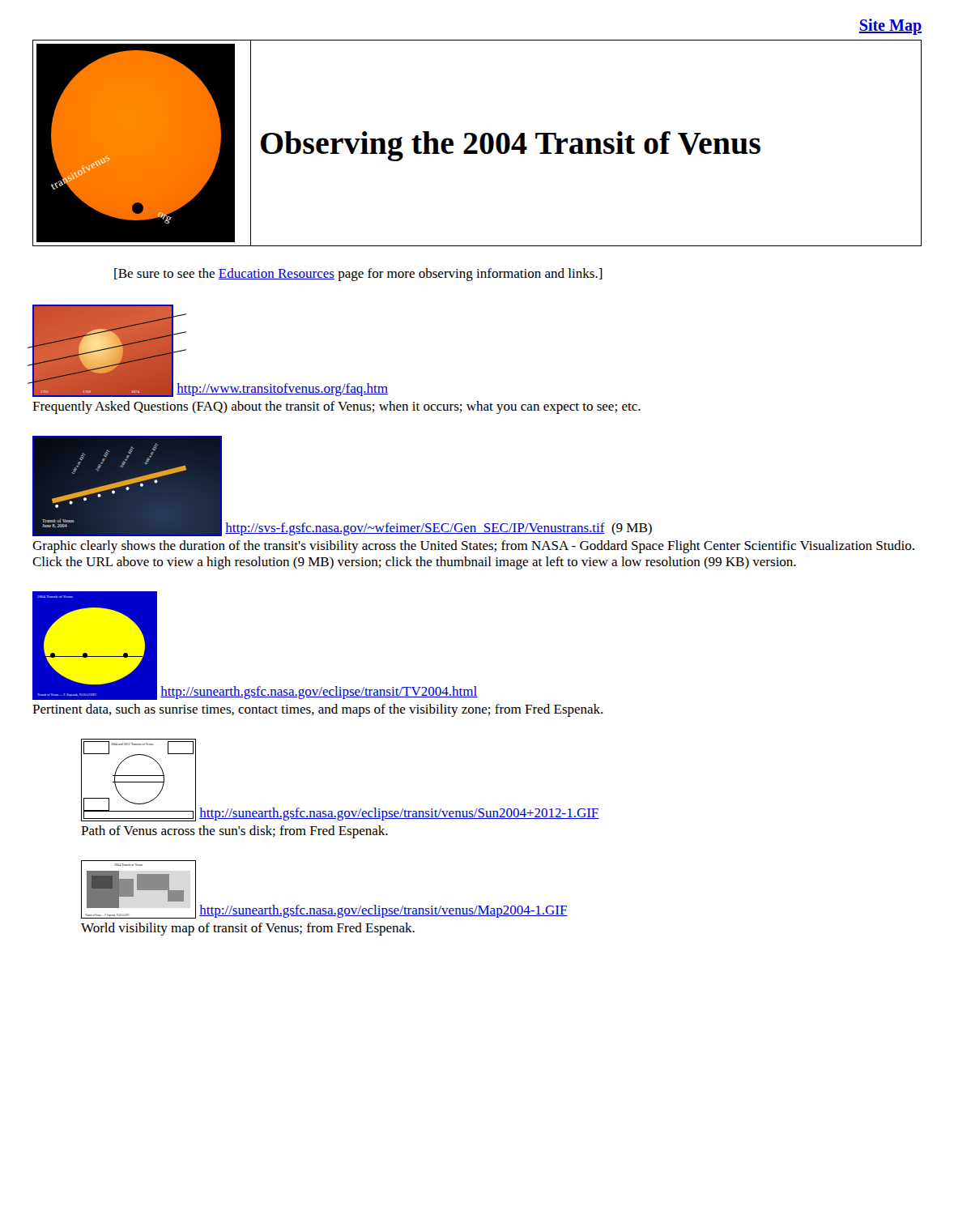Site Map
| transitofvenus org | Observing the 2004 Transit of Venus |
[Be sure to see the Education Resources page for more observing information and links.]
1761 1769 1874 http://www.transitofvenus.org/faq.htm
Frequently Asked Questions (FAQ) about the transit of Venus; when it occurs; what you can expect to see; etc.
1:00 a.m. EDT 2:00 a.m. EDT 3:00 a.m. EDT 4:00 a.m. EDT Transit of Venus
June 8, 2004 http://svs-f.gsfc.nasa.gov/~wfeimer/SEC/Gen_SEC/IP/Venustrans.tif (9 MB)
Graphic clearly shows the duration of the transit's visibility across the United States; from NASA - Goddard Space Flight Center Scientific Visualization Studio. Click the URL above to view a high resolution (9 MB) version; click the thumbnail image at left to view a low resolution (99 KB) version.
2004 Transit of Venus Transit of Venus — F. Espenak, NASA/GSFC http://sunearth.gsfc.nasa.gov/eclipse/transit/TV2004.html
Pertinent data, such as sunrise times, contact times, and maps of the visibility zone; from Fred Espenak.
2004 and 2012 Transits of Venus http://sunearth.gsfc.nasa.gov/eclipse/transit/venus/Sun2004+2012-1.GIF
Path of Venus across the sun's disk; from Fred Espenak.
2004 Transit of Venus Transit of Venus — F. Espenak, NASA/GSFC http://sunearth.gsfc.nasa.gov/eclipse/transit/venus/Map2004-1.GIF
World visibility map of transit of Venus; from Fred Espenak.